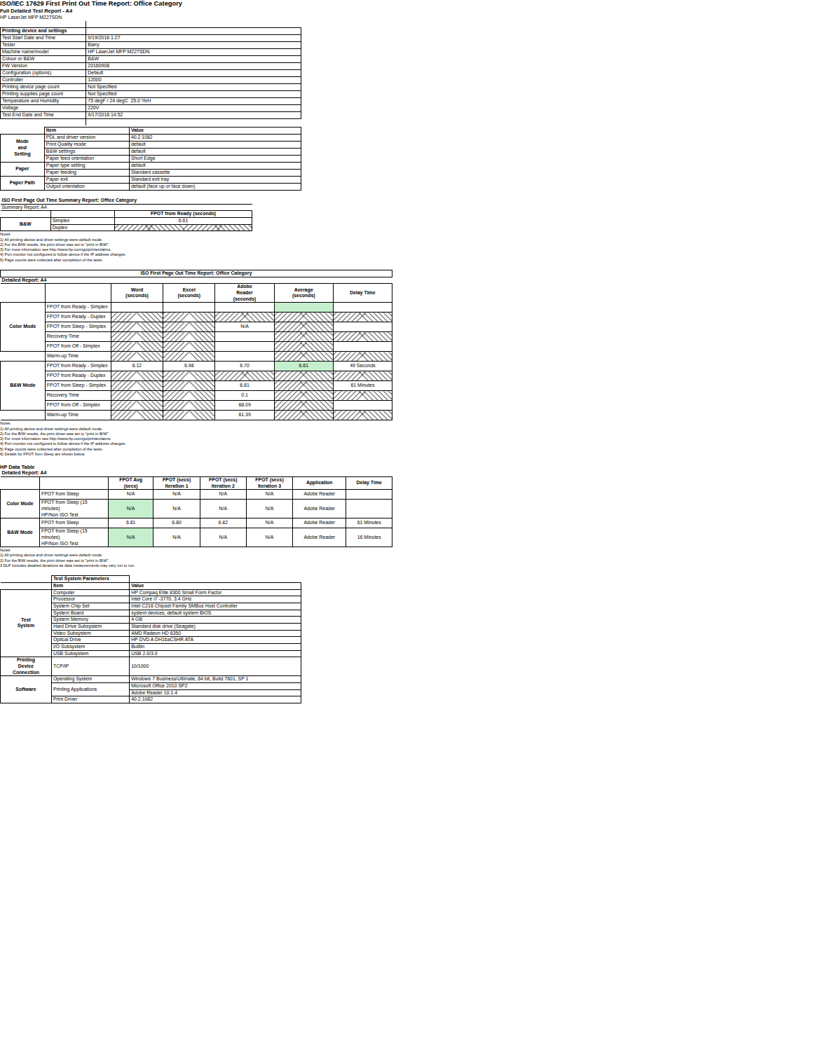ISO/IEC 17629 First Print Out Time Report: Office Category
Full Detailed Test Report - A4
HP LaserJet MFP M227SDN
| Printing device and settings | |
| Test Start Date and Time | 9/19/2016 1:27 |
| Tester | Barry |
| Machine name/model | HP LaserJet MFP M227SDN |
| Colour or B&W | B&W |
| FW Version | 20160908 |
| Configuration (options) | Default |
| Controller | 12000 |
| Printing device page count | Not Specified |
| Printing supplies page count | Not Specified |
| Temperature and Humidity | 75 degF / 24 degC 25.0 %rH |
| Voltage | 220V |
| Test End Date and Time | 9/17/2018 14:52 |
| | Item | Value |
| Mode and Setting | PDL and driver version | 40.2.1082 |
| Print Quality mode | default |
| B&W settings | default |
| Paper feed orientation | Short Edge |
| Paper | Paper type setting | default |
| Paper feeding | Standard cassette |
| Paper Path | Paper exit | Standard exit tray |
| Output orientation | default (face up or face down) |
| ISO First Page Out Time Summary Report: Office Category |
| Summary Report: A4 |
| | | FPOT from Ready (seconds) |
| B&W | Simplex | 6.61 |
| Duplex | |
Notes
1) All printing device and driver settings were default mode.
2) For the B/W results, the print driver was set to "print in B/W".
3) For more information see http://www.hp.com/go/printerclaims.
4) Port monitor not configured to follow device if the IP address changes.
5) Page counts were collected after completion of the tests.
| ISO First Page Out Time Report: Office Category |
| Detailed Report: A4 |
| | | Word (seconds) | Excel (seconds) | Adobe Reader (seconds) | Average (seconds) | Delay Time |
| Color Mode | FPOT from Ready - Simplex | | | | | |
| FPOT from Ready - Duplex | | | | | |
| FPOT from Sleep - Simplex | | | N/A | | |
| Recovery Time | | | | | |
| FPOT from Off - Simplex | | | | | |
| | Warm-up Time | | | | | |
| B&W Mode | FPOT from Ready - Simplex | 6.12 | 6.98 | 6.70 | 6.61 | 49 Seconds |
| FPOT from Ready - Duplex | | | | | |
| FPOT from Sleep - Simplex | | | 6.81 | | 61 Minutes |
| Recovery Time | | | 0.1 | | |
| FPOT from Off - Simplex | | | 68.09 | | |
| | Warm-up Time | | | 61.39 | | |
Notes
1) All printing device and driver settings were default mode.
2) For the B/W results, the print driver was set to "print in B/W".
3) For more information see http://www.hp.com/go/printerclaims.
4) Port monitor not configured to follow device if the IP address changes.
5) Page counts were collected after completion of the tests.
6) Details for FPOT from Sleep are shown below.
HP Data Table
| Detailed Report: A4 |
| | | FPOT Avg (secs) | FPOT (secs) Iteration 1 | FPOT (secs) Iteration 2 | FPOT (secs) Iteration 3 | Application | Delay Time |
| Color Mode | FPOT from Sleep | N/A | N/A | N/A | N/A | Adobe Reader | |
| FPOT from Sleep (15 minutes) HP/Non ISO Test | N/A | N/A | N/A | N/A | Adobe Reader | |
| B&W Mode | FPOT from Sleep | 6.81 | 6.80 | 6.82 | N/A | Adobe Reader | 61 Minutes |
| FPOT from Sleep (15 minutes) HP/Non ISO Test | N/A | N/A | N/A | N/A | Adobe Reader | 16 Minutes |
Notes
1) All printing device and driver settings were default mode.
2) For the B/W results, the print driver was set to "print in B/W".
3 DLP includes detailed iterations as data measurements may vary run to run.
| | Test System Parameters | |
| | Item | Value |
| Test System | Computer | HP Compaq Elite 8300 Small Form Factor |
| Processor | Intel Core i7 -3770, 3.4 GHz |
| System Chip Set | Intel C216 Chipset Family SMBus Host Controller |
| System Board | system devices, default system BIOS |
| System Memory | 4 GB |
| Hard Drive Subsystem | Standard disk drive (Seagate) |
| Video Subsystem | AMD Radeon HD 6350 |
| Optical Drive | HP DVD A DH16aCSHR ATA |
| I/O Subsystem | Builtin |
| USB Subsystem | USB 2.0/3.0 |
| Printing Device Connection | TCP/IP | 10/1000 |
| Software | Operating System | Windows 7 Business/Ultimate, 64 bit, Build 7601, SP 1 |
| Printing Applications | Microsoft Office 2010 SP2 |
| Adobe Reader 10.1.4 |
| Print Driver | 40.2.1082 |